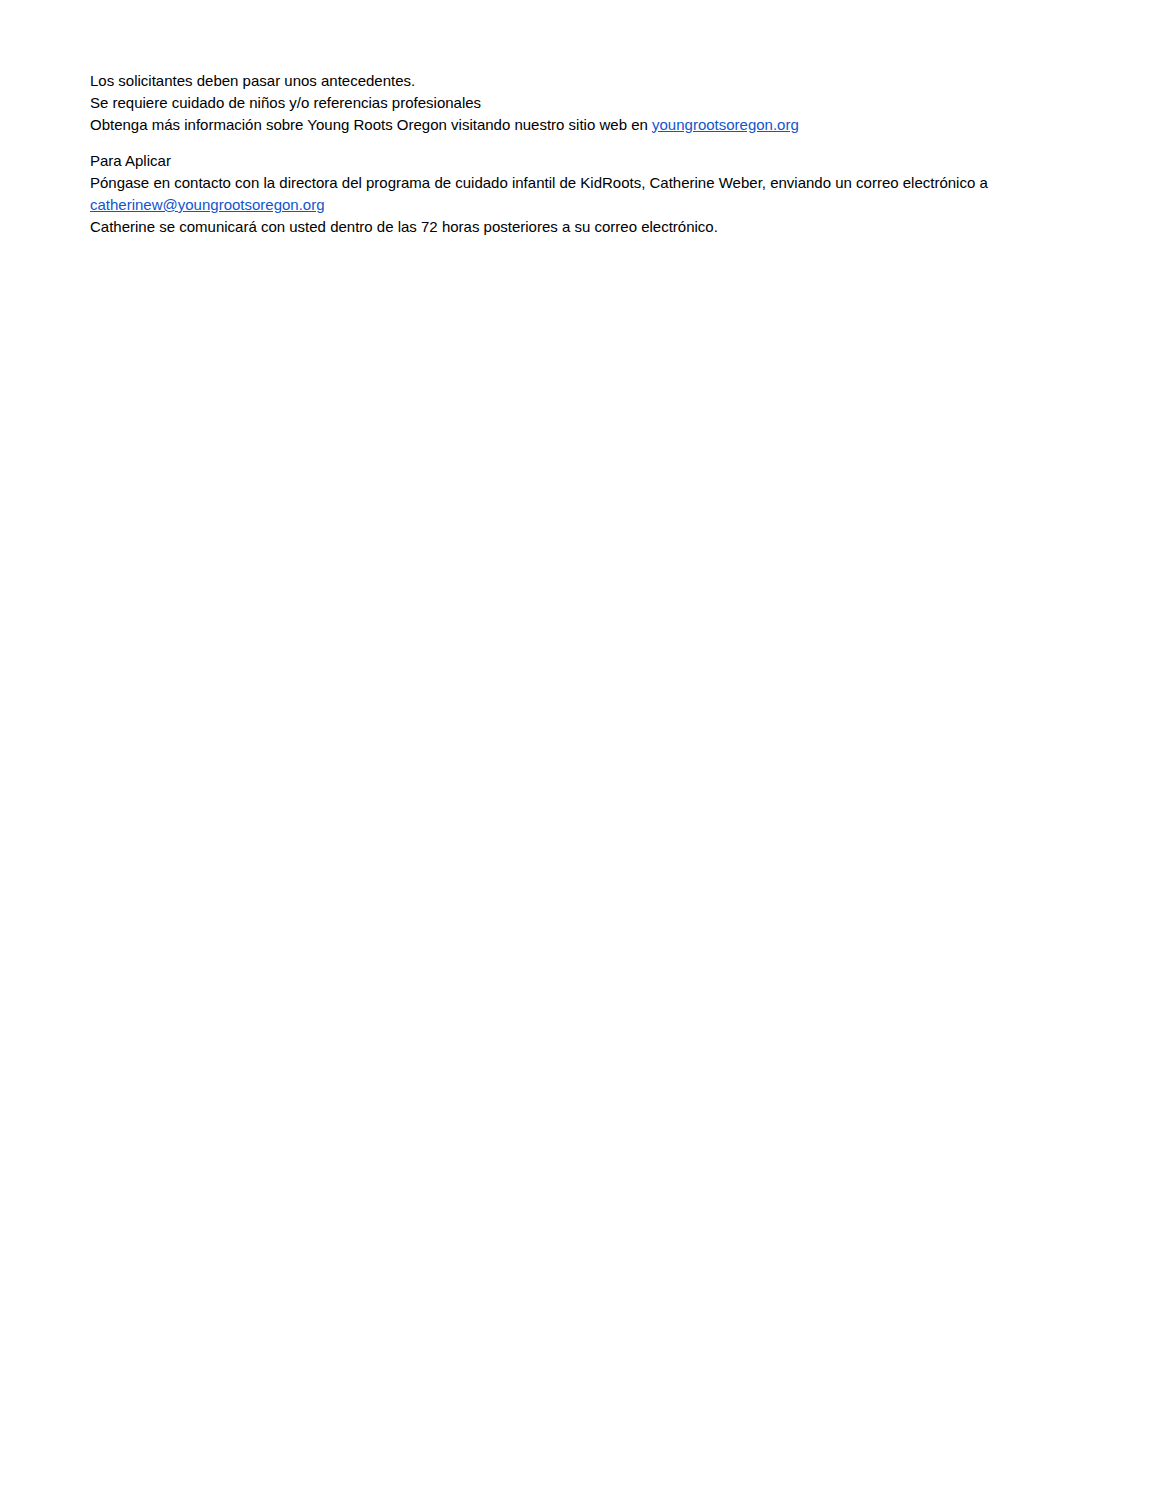Los solicitantes deben pasar unos antecedentes.
Se requiere cuidado de niños y/o referencias profesionales
Obtenga más información sobre Young Roots Oregon visitando nuestro sitio web en youngrootsoregon.org
Para Aplicar
Póngase en contacto con la directora del programa de cuidado infantil de KidRoots, Catherine Weber, enviando un correo electrónico a catherinew@youngrootsoregon.org
Catherine se comunicará con usted dentro de las 72 horas posteriores a su correo electrónico.